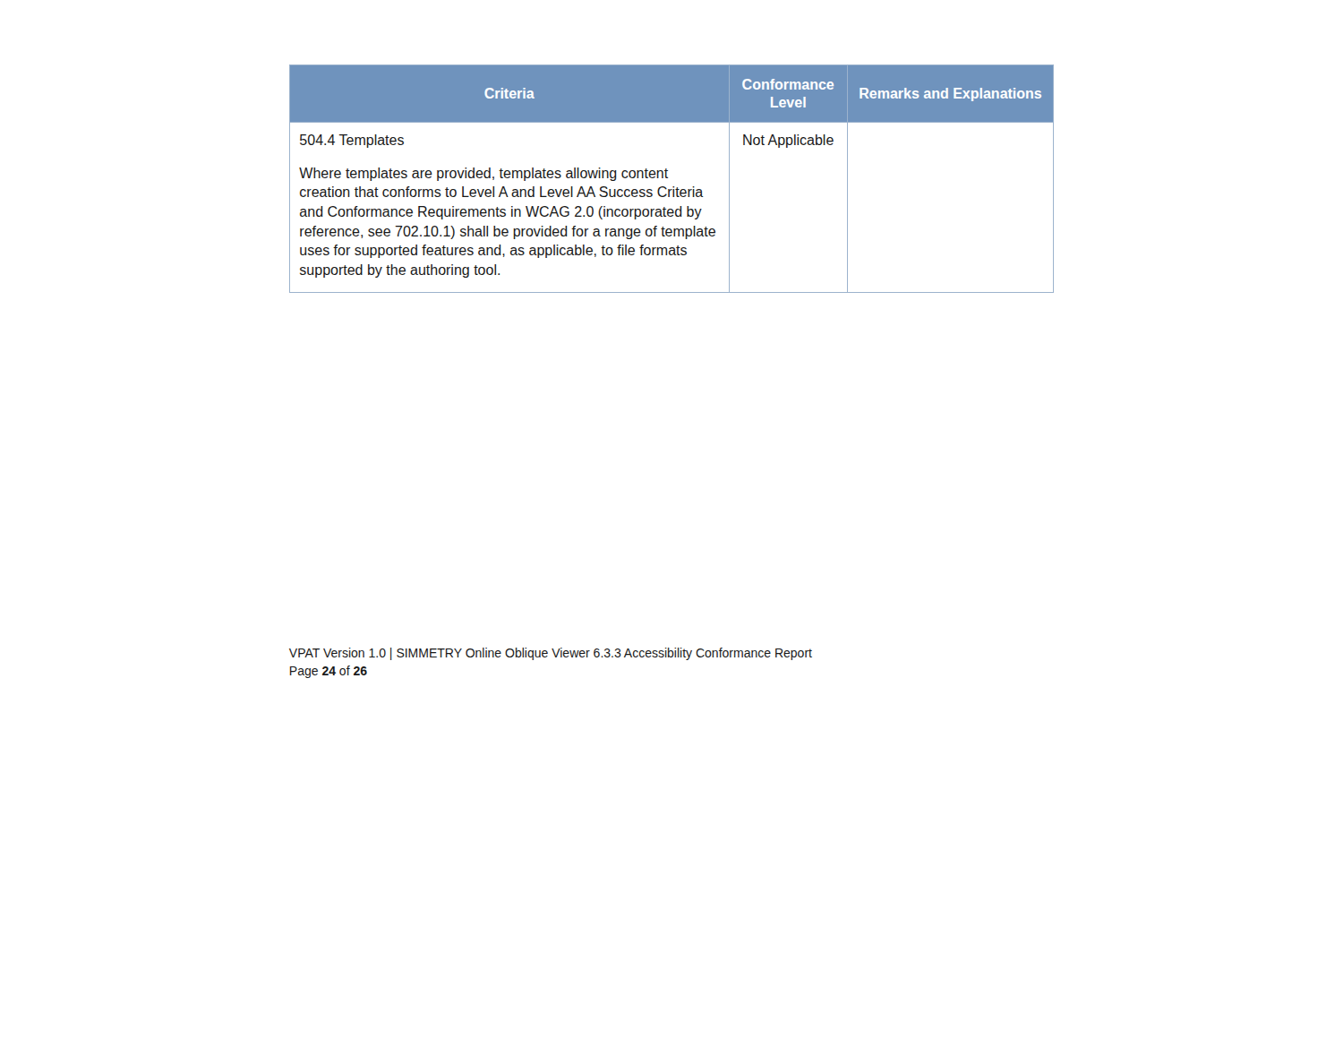| Criteria | Conformance Level | Remarks and Explanations |
| --- | --- | --- |
| 504.4 Templates Where templates are provided, templates allowing content creation that conforms to Level A and Level AA Success Criteria and Conformance Requirements in WCAG 2.0 (incorporated by reference, see 702.10.1) shall be provided for a range of template uses for supported features and, as applicable, to file formats supported by the authoring tool. | Not Applicable | |
VPAT Version 1.0 | SIMMETRY Online Oblique Viewer 6.3.3 Accessibility Conformance Report
Page 24 of 26